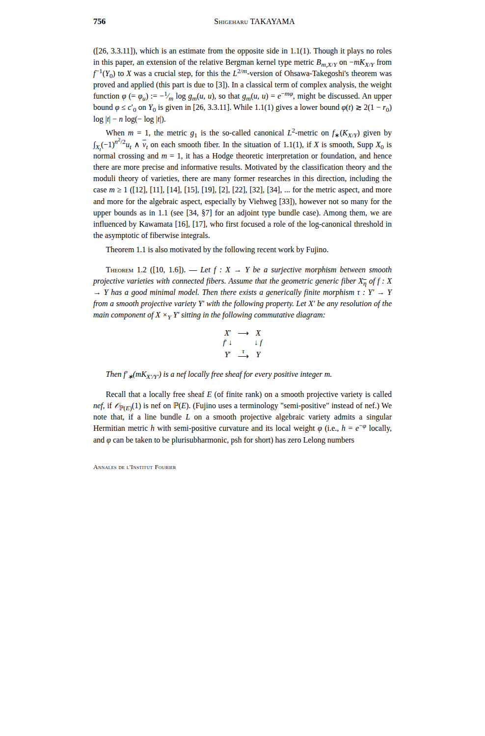756 Shigeharu TAKAYAMA
([26, 3.3.11]), which is an estimate from the opposite side in 1.1(1). Though it plays no roles in this paper, an extension of the relative Bergman kernel type metric Bm,X/Y on −mKX/Y from f−1(Y0) to X was a crucial step, for this the L2/m-version of Ohsawa-Takegoshi's theorem was proved and applied (this part is due to [3]). In a classical term of complex analysis, the weight function φ (= φu) := −1⁄m log gm(u, u), so that gm(u, u) = e−mφ, might be discussed. An upper bound φ ≤ c′0 on Y0 is given in [26, 3.3.11]. While 1.1(1) gives a lower bound φ(t) ≳ 2(1 − r0) log |t| − n log(− log |t|).
When m = 1, the metric g1 is the so-called canonical L2-metric on f∗(KX/Y) given by ∫Xt(−1)n2/2ut ∧ vt on each smooth fiber. In the situation of 1.1(1), if X is smooth, Supp X0 is normal crossing and m = 1, it has a Hodge theoretic interpretation or foundation, and hence there are more precise and informative results. Motivated by the classification theory and the moduli theory of varieties, there are many former researches in this direction, including the case m ≥ 1 ([12], [11], [14], [15], [19], [2], [22], [32], [34], ... for the metric aspect, and more and more for the algebraic aspect, especially by Viehweg [33]), however not so many for the upper bounds as in 1.1 (see [34, §7] for an adjoint type bundle case). Among them, we are influenced by Kawamata [16], [17], who first focused a role of the log-canonical threshold in the asymptotic of fiberwise integrals.
Theorem 1.1 is also motivated by the following recent work by Fujino.
Theorem 1.2 ([10, 1.6]). — Let f : X → Y be a surjective morphism between smooth projective varieties with connected fibers. Assume that the geometric generic fiber Xη of f : X → Y has a good minimal model. Then there exists a generically finite morphism τ : Y′ → Y from a smooth projective variety Y′ with the following property. Let X′ be any resolution of the main component of X ×Y Y′ sitting in the following commutative diagram:
| X ′ | ⟶ | X |
| f ′ ↓ | | ↓ f |
| Y ′ | τ ⟶ | Y |
Then f′∗(mKX′/Y′) is a nef locally free sheaf for every positive integer m.
Recall that a locally free sheaf E (of finite rank) on a smooth projective variety is called nef, if 𝒪ℙ(E)(1) is nef on ℙ(E). (Fujino uses a terminology "semi-positive" instead of nef.) We note that, if a line bundle L on a smooth projective algebraic variety admits a singular Hermitian metric h with semi-positive curvature and its local weight φ (i.e., h = e−φ locally, and φ can be taken to be plurisubharmonic, psh for short) has zero Lelong numbers
Annales de l'Institut Fourier